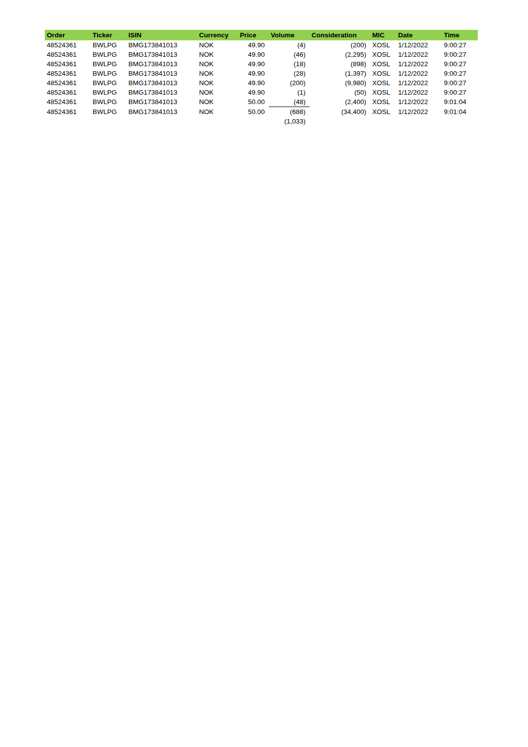| Order | Ticker | ISIN | Currency | Price | Volume | Consideration | MIC | Date | Time |
| --- | --- | --- | --- | --- | --- | --- | --- | --- | --- |
| 48524361 | BWLPG | BMG173841013 | NOK | 49.90 | (4) | (200) | XOSL | 1/12/2022 | 9:00:27 |
| 48524361 | BWLPG | BMG173841013 | NOK | 49.90 | (46) | (2,295) | XOSL | 1/12/2022 | 9:00:27 |
| 48524361 | BWLPG | BMG173841013 | NOK | 49.90 | (18) | (898) | XOSL | 1/12/2022 | 9:00:27 |
| 48524361 | BWLPG | BMG173841013 | NOK | 49.90 | (28) | (1,397) | XOSL | 1/12/2022 | 9:00:27 |
| 48524361 | BWLPG | BMG173841013 | NOK | 49.90 | (200) | (9,980) | XOSL | 1/12/2022 | 9:00:27 |
| 48524361 | BWLPG | BMG173841013 | NOK | 49.90 | (1) | (50) | XOSL | 1/12/2022 | 9:00:27 |
| 48524361 | BWLPG | BMG173841013 | NOK | 50.00 | (48) | (2,400) | XOSL | 1/12/2022 | 9:01:04 |
| 48524361 | BWLPG | BMG173841013 | NOK | 50.00 | (688) | (34,400) | XOSL | 1/12/2022 | 9:01:04 |
| | | | | | (1,033) | | | | |